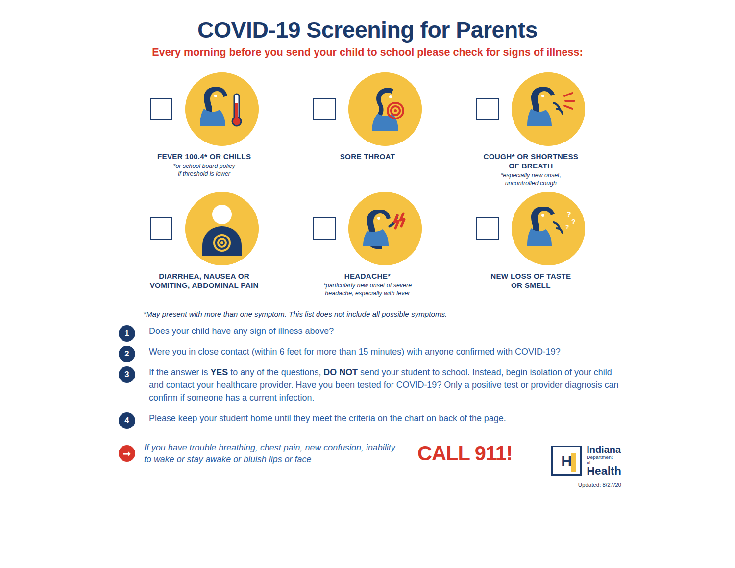COVID-19 Screening for Parents
Every morning before you send your child to school please check for signs of illness:
Fever 100.4* or chills *or school board policy
if threshold is lower
Sore throat
Cough* or shortness
of breath *especially new onset,
uncontrolled cough
Diarrhea, nausea or
vomiting, abdominal pain
Headache* *particularly new onset of severe
headache, especially with fever
? ? ?
New loss of taste
or smell
*May present with more than one symptom. This list does not include all possible symptoms.
Does your child have any sign of illness above?
Were you in close contact (within 6 feet for more than 15 minutes) with anyone confirmed with COVID-19?
If the answer is YES to any of the questions, DO NOT send your student to school. Instead, begin isolation of your child and contact your healthcare provider. Have you been tested for COVID-19? Only a positive test or provider diagnosis can confirm if someone has a current infection.
Please keep your student home until they meet the criteria on the chart on back of the page.
➞
If you have trouble breathing, chest pain, new confusion, inability to wake or stay awake or bluish lips or face
CALL 911!
H
Indiana
Department
of
Health
Updated: 8/27/20